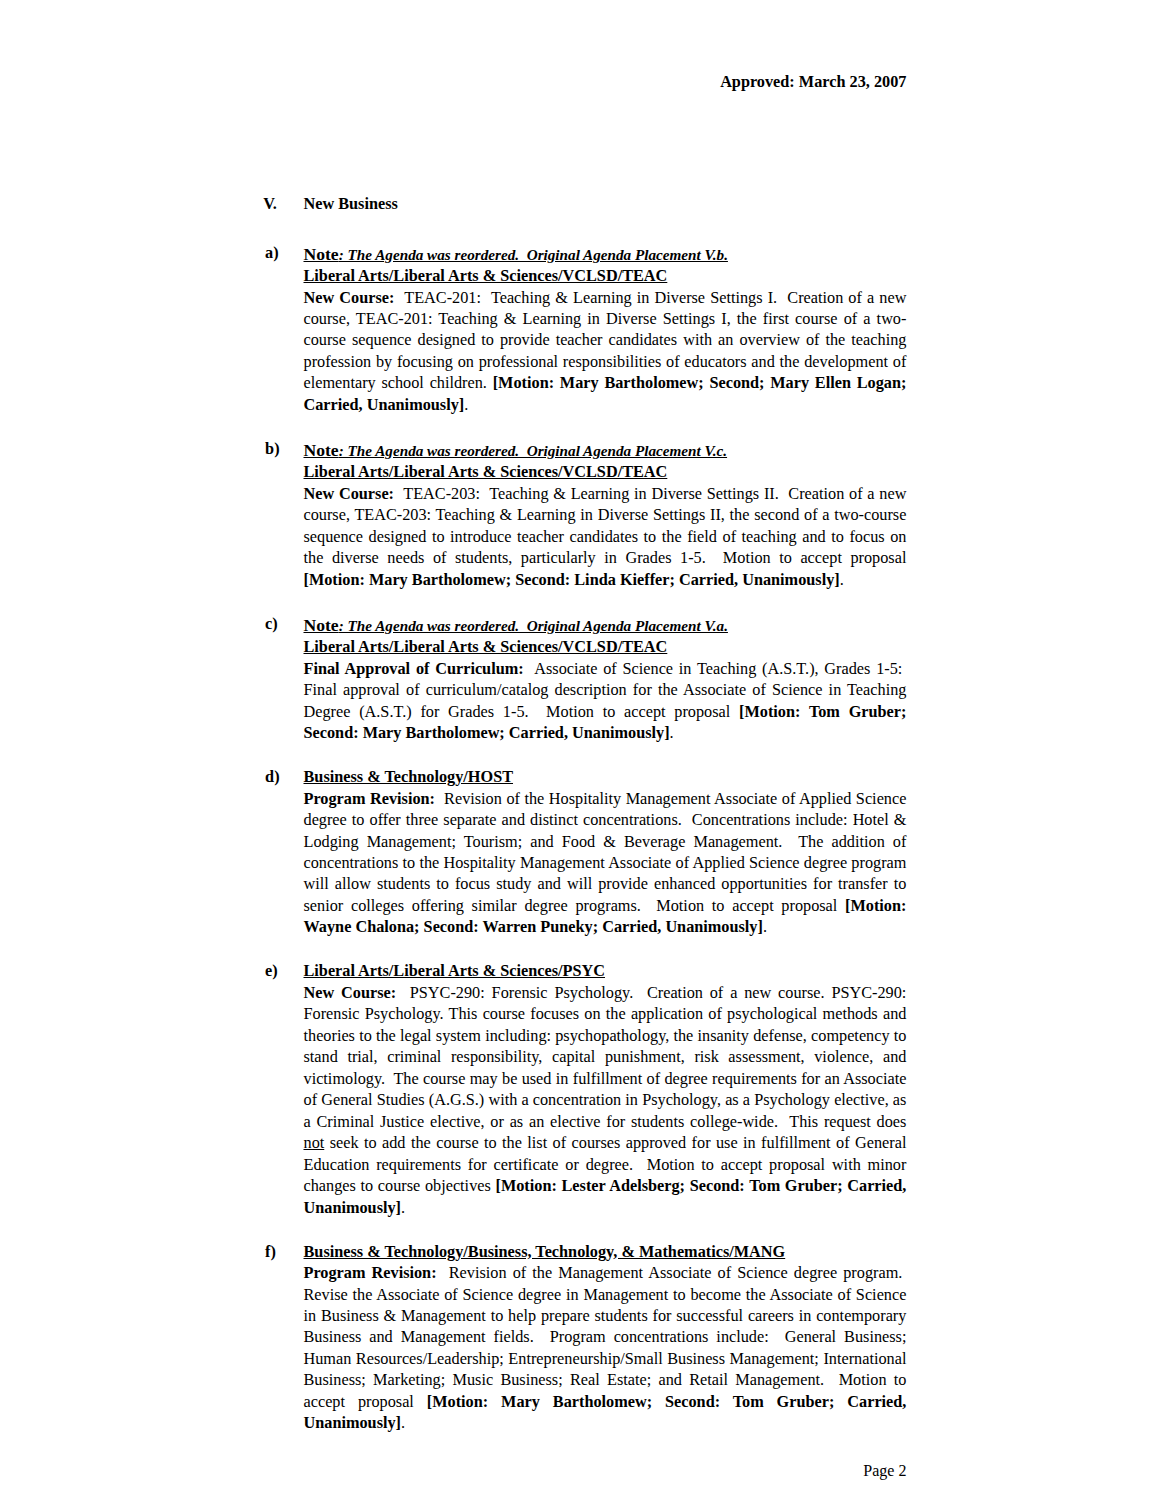Approved: March 23, 2007
V. New Business
a) Note: The Agenda was reordered. Original Agenda Placement V.b. Liberal Arts/Liberal Arts & Sciences/VCLSD/TEAC New Course: TEAC-201: Teaching & Learning in Diverse Settings I. Creation of a new course, TEAC-201: Teaching & Learning in Diverse Settings I, the first course of a two-course sequence designed to provide teacher candidates with an overview of the teaching profession by focusing on professional responsibilities of educators and the development of elementary school children. [Motion: Mary Bartholomew; Second; Mary Ellen Logan; Carried, Unanimously].
b) Note: The Agenda was reordered. Original Agenda Placement V.c. Liberal Arts/Liberal Arts & Sciences/VCLSD/TEAC New Course: TEAC-203: Teaching & Learning in Diverse Settings II. Creation of a new course, TEAC-203: Teaching & Learning in Diverse Settings II, the second of a two-course sequence designed to introduce teacher candidates to the field of teaching and to focus on the diverse needs of students, particularly in Grades 1-5. Motion to accept proposal [Motion: Mary Bartholomew; Second: Linda Kieffer; Carried, Unanimously].
c) Note: The Agenda was reordered. Original Agenda Placement V.a. Liberal Arts/Liberal Arts & Sciences/VCLSD/TEAC Final Approval of Curriculum: Associate of Science in Teaching (A.S.T.), Grades 1-5: Final approval of curriculum/catalog description for the Associate of Science in Teaching Degree (A.S.T.) for Grades 1-5. Motion to accept proposal [Motion: Tom Gruber; Second: Mary Bartholomew; Carried, Unanimously].
d) Business & Technology/HOST Program Revision: Revision of the Hospitality Management Associate of Applied Science degree to offer three separate and distinct concentrations. Concentrations include: Hotel & Lodging Management; Tourism; and Food & Beverage Management. The addition of concentrations to the Hospitality Management Associate of Applied Science degree program will allow students to focus study and will provide enhanced opportunities for transfer to senior colleges offering similar degree programs. Motion to accept proposal [Motion: Wayne Chalona; Second: Warren Puneky; Carried, Unanimously].
e) Liberal Arts/Liberal Arts & Sciences/PSYC New Course: PSYC-290: Forensic Psychology. Creation of a new course. PSYC-290: Forensic Psychology. This course focuses on the application of psychological methods and theories to the legal system including: psychopathology, the insanity defense, competency to stand trial, criminal responsibility, capital punishment, risk assessment, violence, and victimology. The course may be used in fulfillment of degree requirements for an Associate of General Studies (A.G.S.) with a concentration in Psychology, as a Psychology elective, as a Criminal Justice elective, or as an elective for students college-wide. This request does not seek to add the course to the list of courses approved for use in fulfillment of General Education requirements for certificate or degree. Motion to accept proposal with minor changes to course objectives [Motion: Lester Adelsberg; Second: Tom Gruber; Carried, Unanimously].
f) Business & Technology/Business, Technology, & Mathematics/MANG Program Revision: Revision of the Management Associate of Science degree program. Revise the Associate of Science degree in Management to become the Associate of Science in Business & Management to help prepare students for successful careers in contemporary Business and Management fields. Program concentrations include: General Business; Human Resources/Leadership; Entrepreneurship/Small Business Management; International Business; Marketing; Music Business; Real Estate; and Retail Management. Motion to accept proposal [Motion: Mary Bartholomew; Second: Tom Gruber; Carried, Unanimously].
Page 2